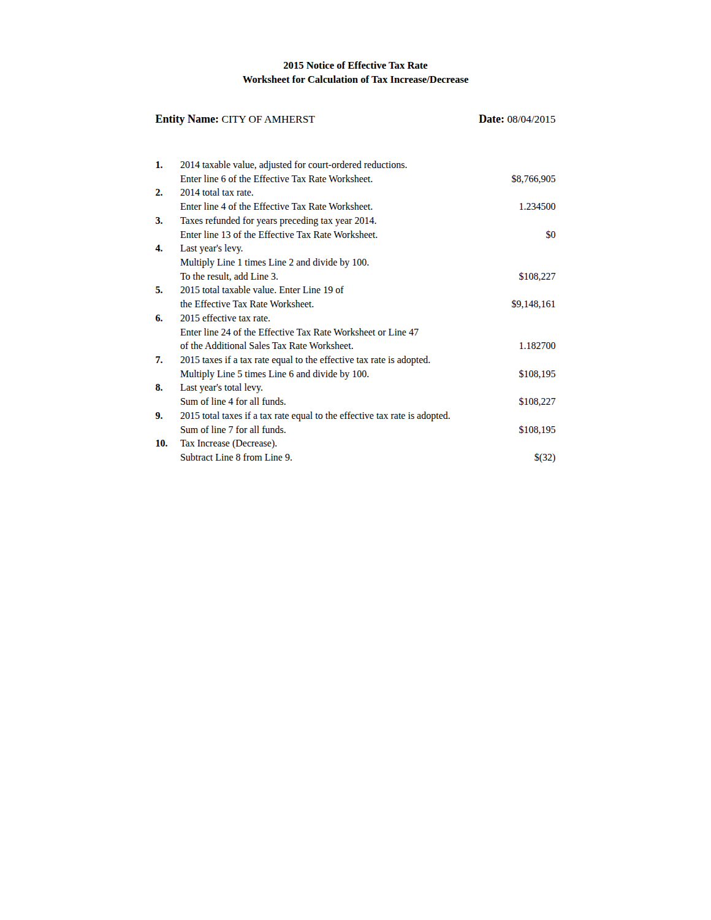2015 Notice of Effective Tax Rate
Worksheet for Calculation of Tax Increase/Decrease
Entity Name: CITY OF AMHERST
Date: 08/04/2015
| 1. | 2014 taxable value, adjusted for court-ordered reductions. | |
| | Enter line 6 of the Effective Tax Rate Worksheet. | $8,766,905 |
| 2. | 2014 total tax rate. | |
| | Enter line 4 of the Effective Tax Rate Worksheet. | 1.234500 |
| 3. | Taxes refunded for years preceding tax year 2014. | |
| | Enter line 13 of the Effective Tax Rate Worksheet. | $0 |
| 4. | Last year's levy. | |
| | Multiply Line 1 times Line 2 and divide by 100. | |
| | To the result, add Line 3. | $108,227 |
| 5. | 2015 total taxable value. Enter Line 19 of | |
| | the Effective Tax Rate Worksheet. | $9,148,161 |
| 6. | 2015 effective tax rate. | |
| | Enter line 24 of the Effective Tax Rate Worksheet or Line 47 | |
| | of the Additional Sales Tax Rate Worksheet. | 1.182700 |
| 7. | 2015 taxes if a tax rate equal to the effective tax rate is adopted. | |
| | Multiply Line 5 times Line 6 and divide by 100. | $108,195 |
| 8. | Last year's total levy. | |
| | Sum of line 4 for all funds. | $108,227 |
| 9. | 2015 total taxes if a tax rate equal to the effective tax rate is adopted. | |
| | Sum of line 7 for all funds. | $108,195 |
| 10. | Tax Increase (Decrease). | |
| | Subtract Line 8 from Line 9. | $(32) |